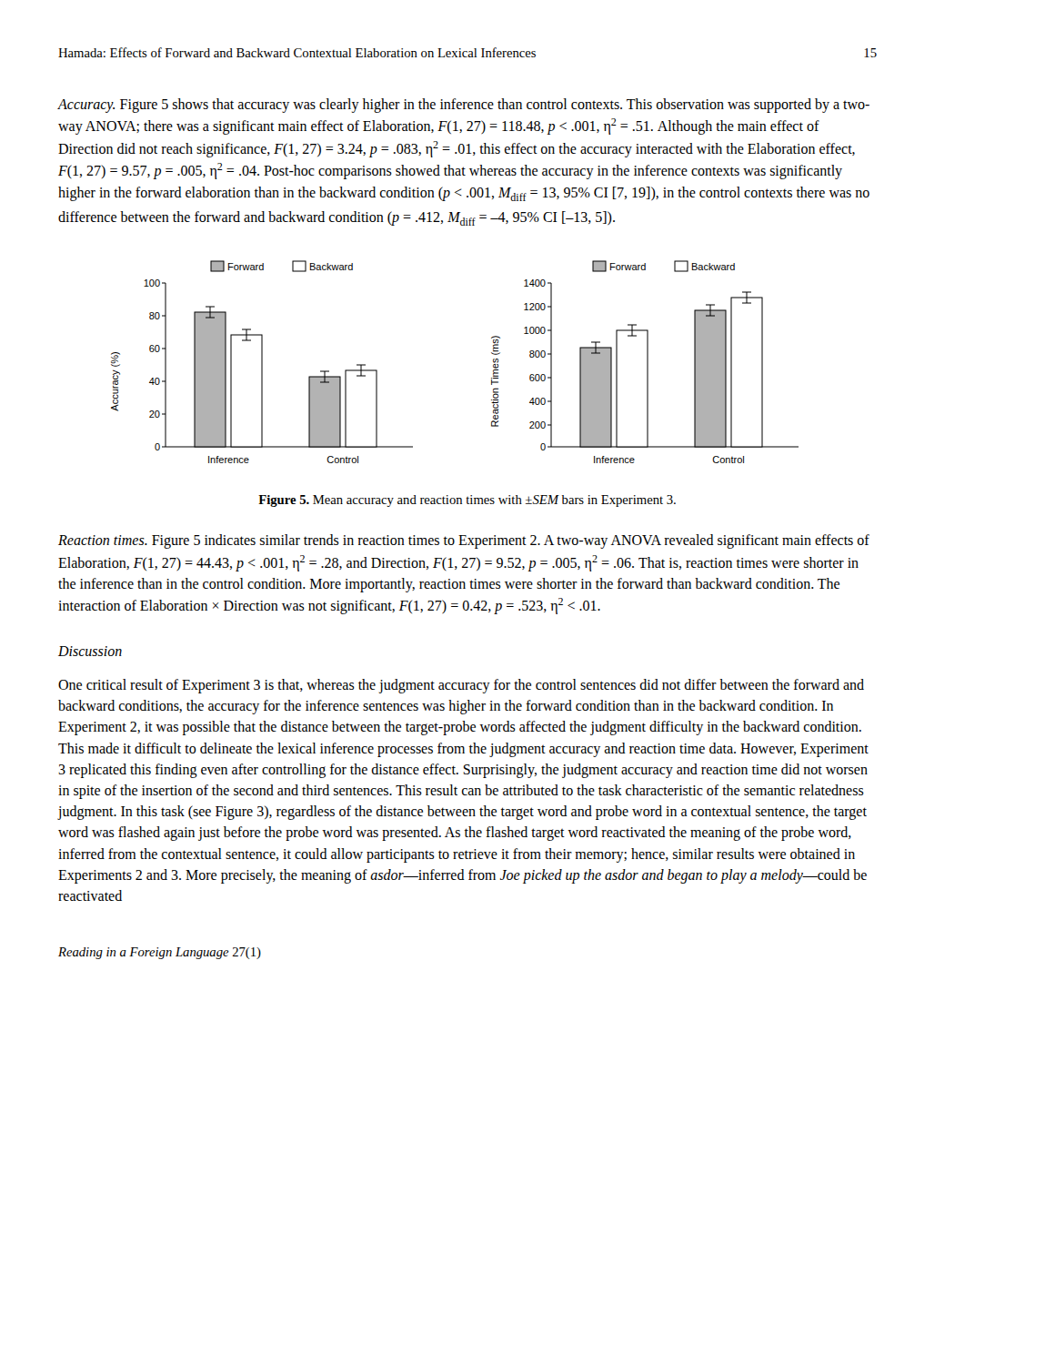Hamada: Effects of Forward and Backward Contextual Elaboration on Lexical Inferences
15
Accuracy. Figure 5 shows that accuracy was clearly higher in the inference than control contexts. This observation was supported by a two-way ANOVA; there was a significant main effect of Elaboration, F(1, 27) = 118.48, p < .001, η2 = .51. Although the main effect of Direction did not reach significance, F(1, 27) = 3.24, p = .083, η2 = .01, this effect on the accuracy interacted with the Elaboration effect, F(1, 27) = 9.57, p = .005, η2 = .04. Post-hoc comparisons showed that whereas the accuracy in the inference contexts was significantly higher in the forward elaboration than in the backward condition (p < .001, Mdiff = 13, 95% CI [7, 19]), in the control contexts there was no difference between the forward and backward condition (p = .412, Mdiff = –4, 95% CI [–13, 5]).
Forward Backward Accuracy (%) 100 80 60 40 20 0 Inference Control Forward Backward Reaction Times (ms) 1400 1200 1000 800 600 400 200 0 Inference Control
Figure 5. Mean accuracy and reaction times with ±SEM bars in Experiment 3.
Reaction times. Figure 5 indicates similar trends in reaction times to Experiment 2. A two-way ANOVA revealed significant main effects of Elaboration, F(1, 27) = 44.43, p < .001, η2 = .28, and Direction, F(1, 27) = 9.52, p = .005, η2 = .06. That is, reaction times were shorter in the inference than in the control condition. More importantly, reaction times were shorter in the forward than backward condition. The interaction of Elaboration × Direction was not significant, F(1, 27) = 0.42, p = .523, η2 < .01.
Discussion
One critical result of Experiment 3 is that, whereas the judgment accuracy for the control sentences did not differ between the forward and backward conditions, the accuracy for the inference sentences was higher in the forward condition than in the backward condition. In Experiment 2, it was possible that the distance between the target-probe words affected the judgment difficulty in the backward condition. This made it difficult to delineate the lexical inference processes from the judgment accuracy and reaction time data. However, Experiment 3 replicated this finding even after controlling for the distance effect. Surprisingly, the judgment accuracy and reaction time did not worsen in spite of the insertion of the second and third sentences. This result can be attributed to the task characteristic of the semantic relatedness judgment. In this task (see Figure 3), regardless of the distance between the target word and probe word in a contextual sentence, the target word was flashed again just before the probe word was presented. As the flashed target word reactivated the meaning of the probe word, inferred from the contextual sentence, it could allow participants to retrieve it from their memory; hence, similar results were obtained in Experiments 2 and 3. More precisely, the meaning of asdor—inferred from Joe picked up the asdor and began to play a melody—could be reactivated
Reading in a Foreign Language 27(1)